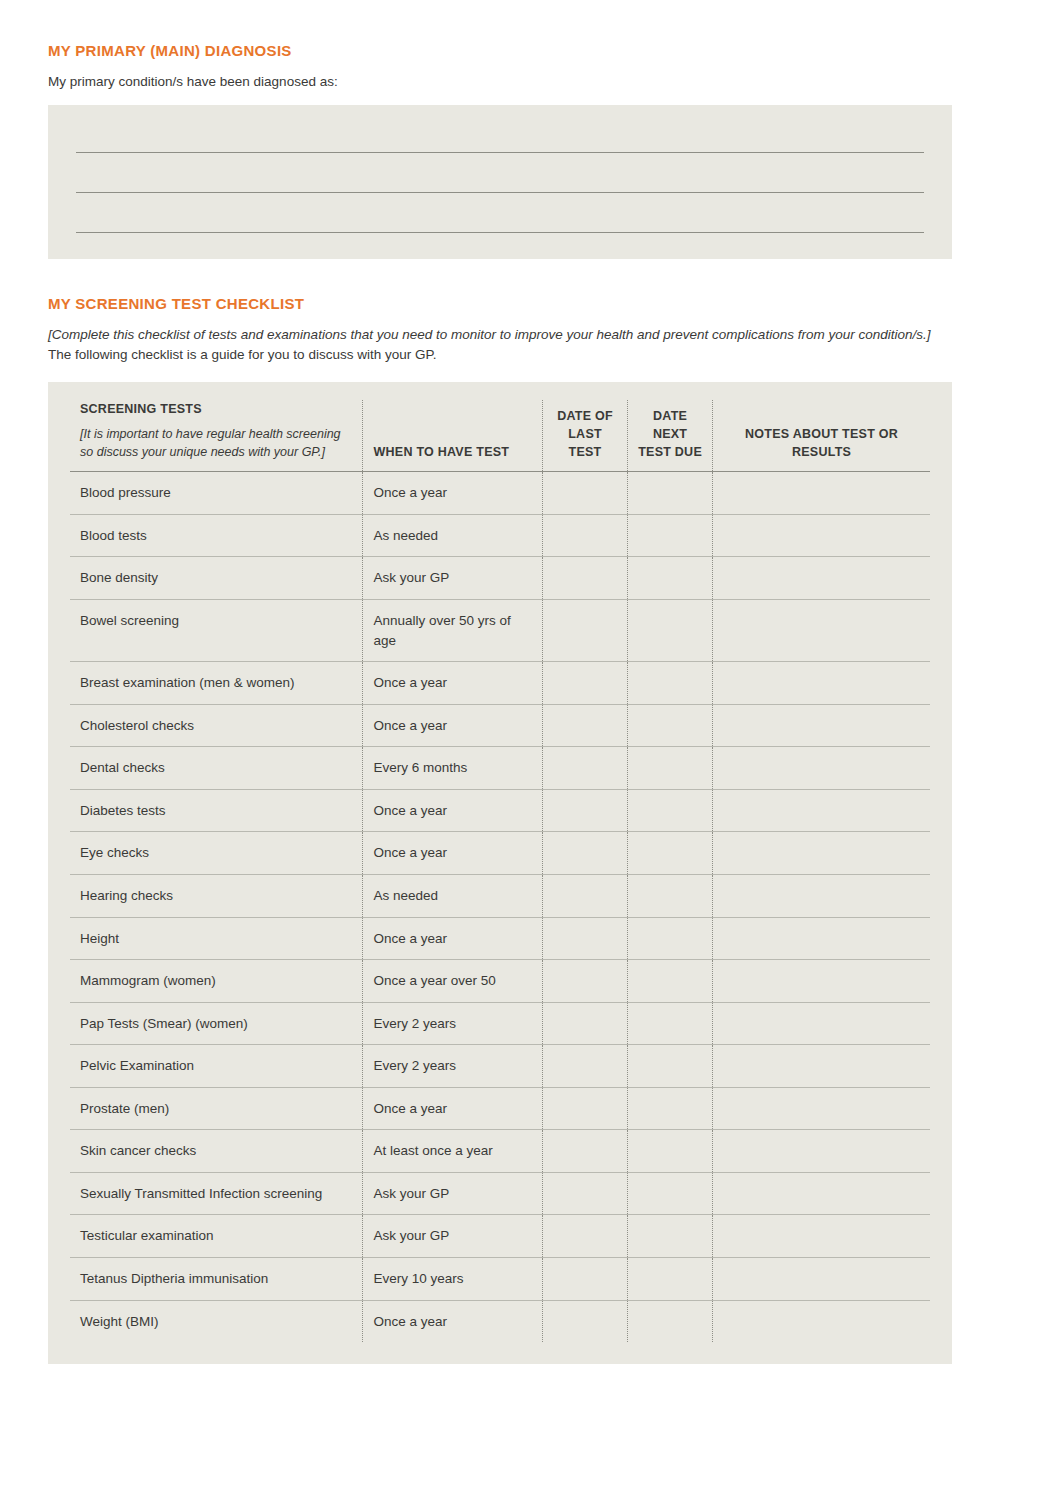My Primary (Main) Diagnosis
My primary condition/s have been diagnosed as:
My Screening Test Checklist
[Complete this checklist of tests and examinations that you need to monitor to improve your health and prevent complications from your condition/s.] The following checklist is a guide for you to discuss with your GP.
| Screening Tests [It is important to have regular health screening so discuss your unique needs with your GP.] | When to have test | Date of last test | Date next test due | Notes about test or results |
| --- | --- | --- | --- | --- |
| Blood pressure | Once a year | | | |
| Blood tests | As needed | | | |
| Bone density | Ask your GP | | | |
| Bowel screening | Annually over 50 yrs of age | | | |
| Breast examination (men & women) | Once a year | | | |
| Cholesterol checks | Once a year | | | |
| Dental checks | Every 6 months | | | |
| Diabetes tests | Once a year | | | |
| Eye checks | Once a year | | | |
| Hearing checks | As needed | | | |
| Height | Once a year | | | |
| Mammogram (women) | Once a year over 50 | | | |
| Pap Tests (Smear) (women) | Every 2 years | | | |
| Pelvic Examination | Every 2 years | | | |
| Prostate (men) | Once a year | | | |
| Skin cancer checks | At least once a year | | | |
| Sexually Transmitted Infection screening | Ask your GP | | | |
| Testicular examination | Ask your GP | | | |
| Tetanus Diptheria immunisation | Every 10 years | | | |
| Weight (BMI) | Once a year | | | |